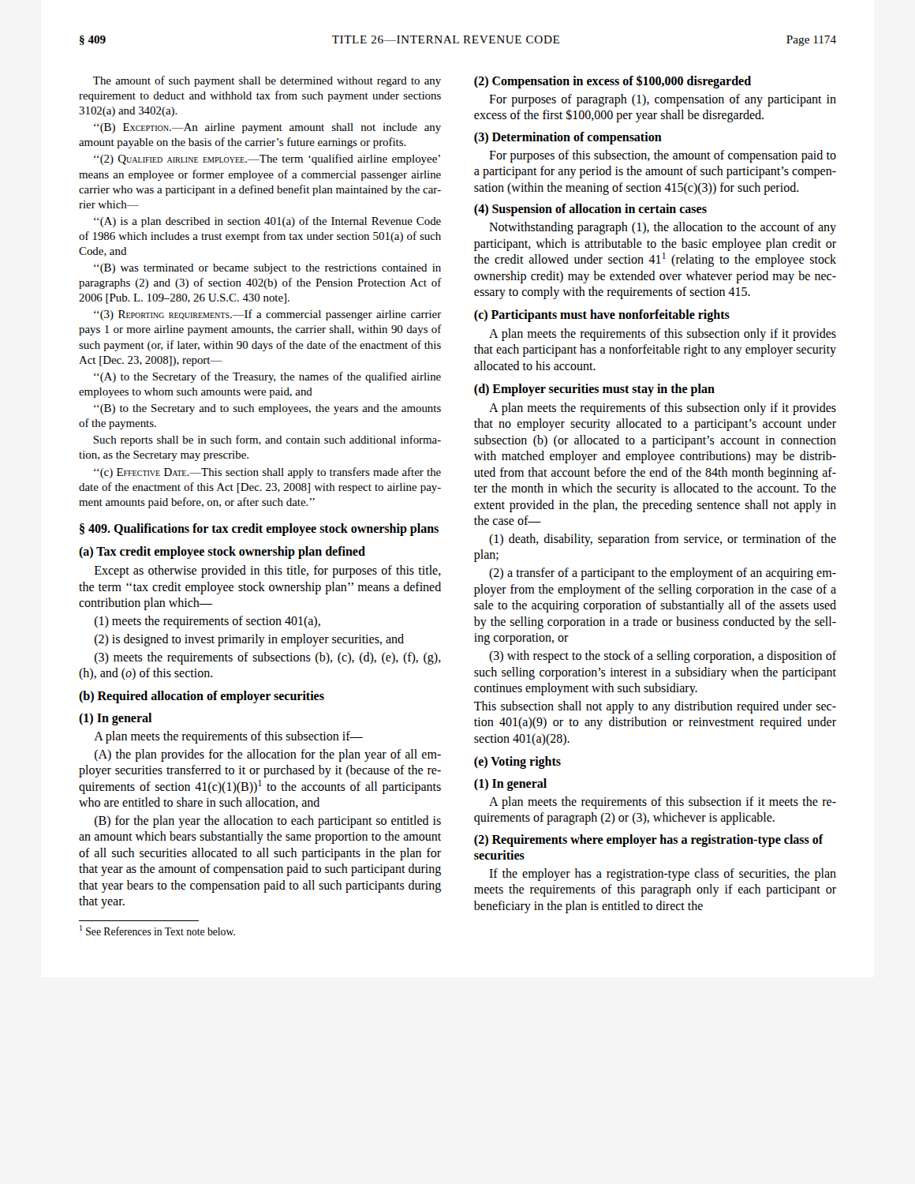§ 409 TITLE 26—INTERNAL REVENUE CODE Page 1174
The amount of such payment shall be determined without regard to any requirement to deduct and withhold tax from such payment under sections 3102(a) and 3402(a).
‘‘(B) Exception.—An airline payment amount shall not include any amount payable on the basis of the carrier’s future earnings or profits.
‘‘(2) Qualified airline employee.—The term ‘qualified airline employee’ means an employee or former employee of a commercial passenger airline carrier who was a participant in a defined benefit plan maintained by the carrier which—
‘‘(A) is a plan described in section 401(a) of the Internal Revenue Code of 1986 which includes a trust exempt from tax under section 501(a) of such Code, and
‘‘(B) was terminated or became subject to the restrictions contained in paragraphs (2) and (3) of section 402(b) of the Pension Protection Act of 2006 [Pub. L. 109–280, 26 U.S.C. 430 note].
‘‘(3) Reporting requirements.—If a commercial passenger airline carrier pays 1 or more airline payment amounts, the carrier shall, within 90 days of such payment (or, if later, within 90 days of the date of the enactment of this Act [Dec. 23, 2008]), report—
‘‘(A) to the Secretary of the Treasury, the names of the qualified airline employees to whom such amounts were paid, and
‘‘(B) to the Secretary and to such employees, the years and the amounts of the payments.
Such reports shall be in such form, and contain such additional information, as the Secretary may prescribe.
‘‘(c) Effective Date.—This section shall apply to transfers made after the date of the enactment of this Act [Dec. 23, 2008] with respect to airline payment amounts paid before, on, or after such date.’’
§ 409. Qualifications for tax credit employee stock ownership plans
(a) Tax credit employee stock ownership plan defined
Except as otherwise provided in this title, for purposes of this title, the term ‘‘tax credit employee stock ownership plan’’ means a defined contribution plan which—
(1) meets the requirements of section 401(a),
(2) is designed to invest primarily in employer securities, and
(3) meets the requirements of subsections (b), (c), (d), (e), (f), (g), (h), and (o) of this section.
(b) Required allocation of employer securities
(1) In general
A plan meets the requirements of this subsection if—
(A) the plan provides for the allocation for the plan year of all employer securities transferred to it or purchased by it (because of the requirements of section 41(c)(1)(B))1 to the accounts of all participants who are entitled to share in such allocation, and
(B) for the plan year the allocation to each participant so entitled is an amount which bears substantially the same proportion to the amount of all such securities allocated to all such participants in the plan for that year as the amount of compensation paid to such participant during that year bears to the compensation paid to all such participants during that year.
1 See References in Text note below.
(2) Compensation in excess of $100,000 disregarded
For purposes of paragraph (1), compensation of any participant in excess of the first $100,000 per year shall be disregarded.
(3) Determination of compensation
For purposes of this subsection, the amount of compensation paid to a participant for any period is the amount of such participant’s compensation (within the meaning of section 415(c)(3)) for such period.
(4) Suspension of allocation in certain cases
Notwithstanding paragraph (1), the allocation to the account of any participant, which is attributable to the basic employee plan credit or the credit allowed under section 411 (relating to the employee stock ownership credit) may be extended over whatever period may be necessary to comply with the requirements of section 415.
(c) Participants must have nonforfeitable rights
A plan meets the requirements of this subsection only if it provides that each participant has a nonforfeitable right to any employer security allocated to his account.
(d) Employer securities must stay in the plan
A plan meets the requirements of this subsection only if it provides that no employer security allocated to a participant’s account under subsection (b) (or allocated to a participant’s account in connection with matched employer and employee contributions) may be distributed from that account before the end of the 84th month beginning after the month in which the security is allocated to the account. To the extent provided in the plan, the preceding sentence shall not apply in the case of—
(1) death, disability, separation from service, or termination of the plan;
(2) a transfer of a participant to the employment of an acquiring employer from the employment of the selling corporation in the case of a sale to the acquiring corporation of substantially all of the assets used by the selling corporation in a trade or business conducted by the selling corporation, or
(3) with respect to the stock of a selling corporation, a disposition of such selling corporation’s interest in a subsidiary when the participant continues employment with such subsidiary.
This subsection shall not apply to any distribution required under section 401(a)(9) or to any distribution or reinvestment required under section 401(a)(28).
(e) Voting rights
(1) In general
A plan meets the requirements of this subsection if it meets the requirements of paragraph (2) or (3), whichever is applicable.
(2) Requirements where employer has a registration-type class of securities
If the employer has a registration-type class of securities, the plan meets the requirements of this paragraph only if each participant or beneficiary in the plan is entitled to direct the